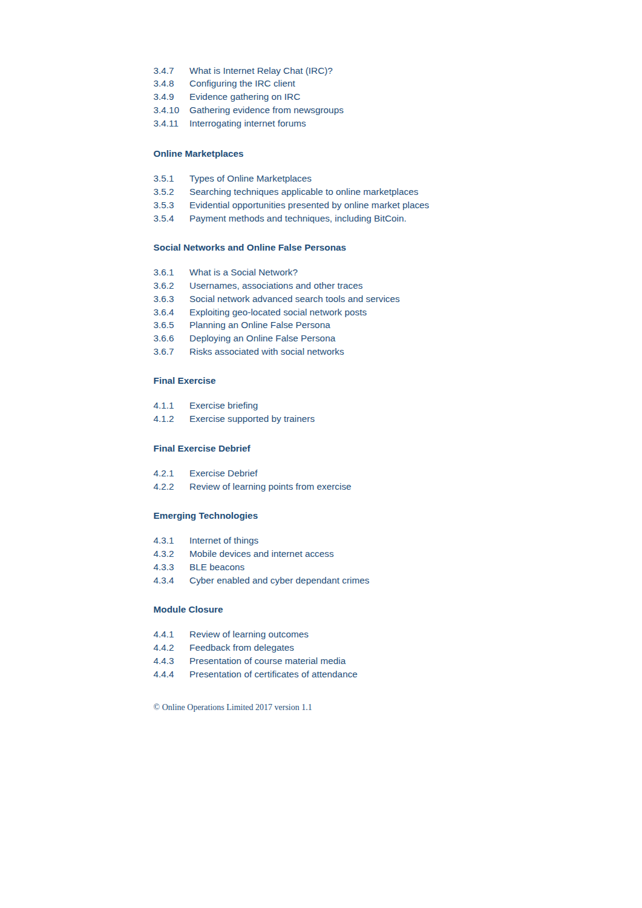3.4.7 What is Internet Relay Chat (IRC)?
3.4.8 Configuring the IRC client
3.4.9 Evidence gathering on IRC
3.4.10 Gathering evidence from newsgroups
3.4.11 Interrogating internet forums
Online Marketplaces
3.5.1 Types of Online Marketplaces
3.5.2 Searching techniques applicable to online marketplaces
3.5.3 Evidential opportunities presented by online market places
3.5.4 Payment methods and techniques, including BitCoin.
Social Networks and Online False Personas
3.6.1 What is a Social Network?
3.6.2 Usernames, associations and other traces
3.6.3 Social network advanced search tools and services
3.6.4 Exploiting geo-located social network posts
3.6.5 Planning an Online False Persona
3.6.6 Deploying an Online False Persona
3.6.7 Risks associated with social networks
Final Exercise
4.1.1 Exercise briefing
4.1.2 Exercise supported by trainers
Final Exercise Debrief
4.2.1 Exercise Debrief
4.2.2 Review of learning points from exercise
Emerging Technologies
4.3.1 Internet of things
4.3.2 Mobile devices and internet access
4.3.3 BLE beacons
4.3.4 Cyber enabled and cyber dependant crimes
Module Closure
4.4.1 Review of learning outcomes
4.4.2 Feedback from delegates
4.4.3 Presentation of course material media
4.4.4 Presentation of certificates of attendance
© Online Operations Limited 2017 version 1.1